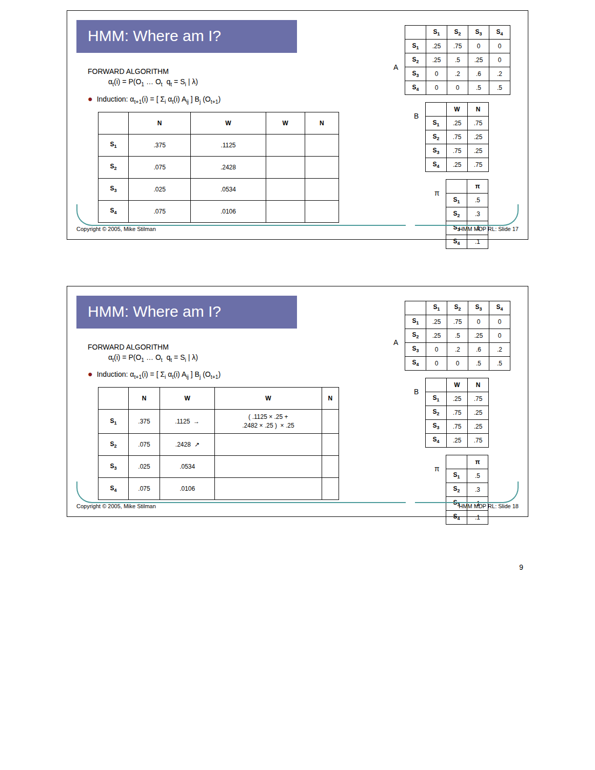HMM: Where am I?
| | S 1 | S 2 | S 3 | S 4 |
| --- | --- | --- | --- | --- |
| S 1 | .25 | .75 | 0 | 0 |
| S 2 | .25 | .5 | .25 | 0 |
| S 3 | 0 | .2 | .6 | .2 |
| S 4 | 0 | 0 | .5 | .5 |
A
| | W | N |
| --- | --- | --- |
| S 1 | .25 | .75 |
| S 2 | .75 | .25 |
| S 3 | .75 | .25 |
| S 4 | .25 | .75 |
B
| | π |
| --- | --- |
| S 1 | .5 |
| S 2 | .3 |
| S 3 | .1 |
| S 4 | .1 |
π
FORWARD ALGORITHM
αt(i) = P(O1 … Ot qt = Si | λ)
●Induction: αt+1(i) = [ Σi αt(i) Aij ] Bj (Ot+1)
| | N | W | W | N |
| --- | --- | --- | --- | --- |
| S 1 | .375 | .1125 | | |
| S 2 | .075 | .2428 | | |
| S 3 | .025 | .0534 | | |
| S 4 | .075 | .0106 | | |
Copyright © 2005, Mike Stilman HMM MDP RL: Slide 17
HMM: Where am I?
| | S 1 | S 2 | S 3 | S 4 |
| --- | --- | --- | --- | --- |
| S 1 | .25 | .75 | 0 | 0 |
| S 2 | .25 | .5 | .25 | 0 |
| S 3 | 0 | .2 | .6 | .2 |
| S 4 | 0 | 0 | .5 | .5 |
A
| | W | N |
| --- | --- | --- |
| S 1 | .25 | .75 |
| S 2 | .75 | .25 |
| S 3 | .75 | .25 |
| S 4 | .25 | .75 |
B
| | π |
| --- | --- |
| S 1 | .5 |
| S 2 | .3 |
| S 3 | .1 |
| S 4 | .1 |
π
FORWARD ALGORITHM
αt(i) = P(O1 … Ot qt = Si | λ)
●Induction: αt+1(i) = [ Σi αt(i) Aij ] Bj (Ot+1)
| | N | W | W | N |
| --- | --- | --- | --- | --- |
| S 1 | .375 | .1125 → | ( .1125 × .25 + .2482 × .25 ) × .25 | |
| S 2 | .075 | .2428 ↗ | | |
| S 3 | .025 | .0534 | | |
| S 4 | .075 | .0106 | | |
Copyright © 2005, Mike Stilman HMM MDP RL: Slide 18
9